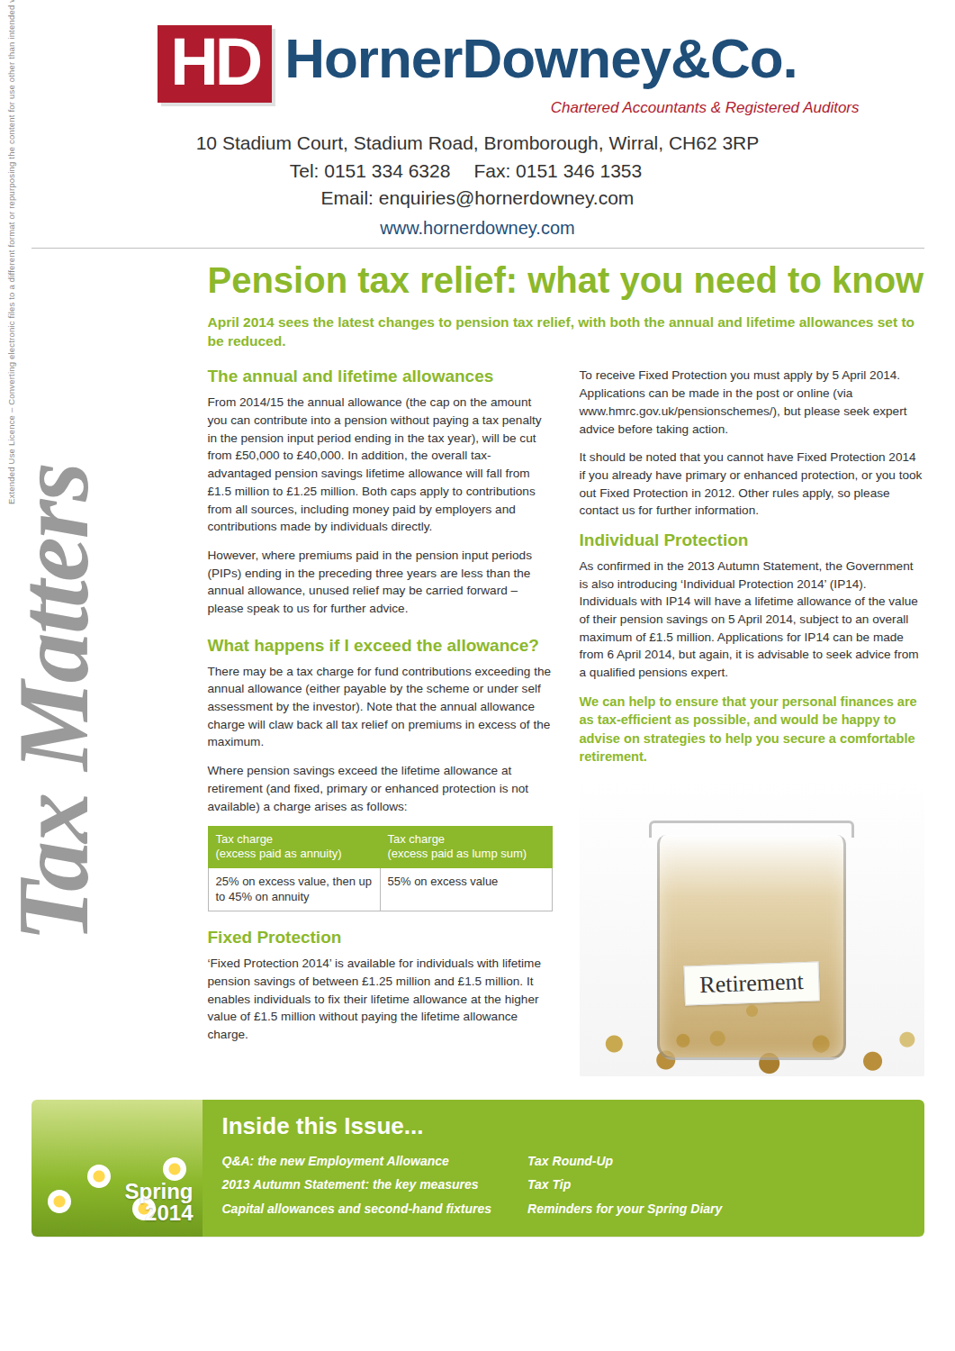Extended Use Licence – Converting electronic files to a different format or repurposing the content for use other than intended will incur an additional cost.
HD
HornerDowney&Co.
Chartered Accountants & Registered Auditors
10 Stadium Court, Stadium Road, Bromborough, Wirral, CH62 3RP
Tel: 0151 334 6328 Fax: 0151 346 1353
Email: enquiries@hornerdowney.com
www.hornerdowney.com
Tax Matters
Pension tax relief: what you need to know
April 2014 sees the latest changes to pension tax relief, with both the annual and lifetime allowances set to be reduced.
The annual and lifetime allowances
From 2014/15 the annual allowance (the cap on the amount you can contribute into a pension without paying a tax penalty in the pension input period ending in the tax year), will be cut from £50,000 to £40,000. In addition, the overall tax-advantaged pension savings lifetime allowance will fall from £1.5 million to £1.25 million. Both caps apply to contributions from all sources, including money paid by employers and contributions made by individuals directly.
However, where premiums paid in the pension input periods (PIPs) ending in the preceding three years are less than the annual allowance, unused relief may be carried forward – please speak to us for further advice.
What happens if I exceed the allowance?
There may be a tax charge for fund contributions exceeding the annual allowance (either payable by the scheme or under self assessment by the investor). Note that the annual allowance charge will claw back all tax relief on premiums in excess of the maximum.
Where pension savings exceed the lifetime allowance at retirement (and fixed, primary or enhanced protection is not available) a charge arises as follows:
| Tax charge (excess paid as annuity) | Tax charge (excess paid as lump sum) |
| --- | --- |
| 25% on excess value, then up to 45% on annuity | 55% on excess value |
Fixed Protection
‘Fixed Protection 2014’ is available for individuals with lifetime pension savings of between £1.25 million and £1.5 million. It enables individuals to fix their lifetime allowance at the higher value of £1.5 million without paying the lifetime allowance charge.
To receive Fixed Protection you must apply by 5 April 2014. Applications can be made in the post or online (via www.hmrc.gov.uk/pensionschemes/), but please seek expert advice before taking action.
It should be noted that you cannot have Fixed Protection 2014 if you already have primary or enhanced protection, or you took out Fixed Protection in 2012. Other rules apply, so please contact us for further information.
Individual Protection
As confirmed in the 2013 Autumn Statement, the Government is also introducing ‘Individual Protection 2014’ (IP14). Individuals with IP14 will have a lifetime allowance of the value of their pension savings on 5 April 2014, subject to an overall maximum of £1.5 million. Applications for IP14 can be made from 6 April 2014, but again, it is advisable to seek advice from a qualified pensions expert.
We can help to ensure that your personal finances are as tax-efficient as possible, and would be happy to advise on strategies to help you secure a comfortable retirement.
Retirement
Spring2014
Inside this Issue...
Q&A: the new Employment Allowance
2013 Autumn Statement: the key measures
Capital allowances and second-hand fixtures
Tax Round-Up
Tax Tip
Reminders for your Spring Diary